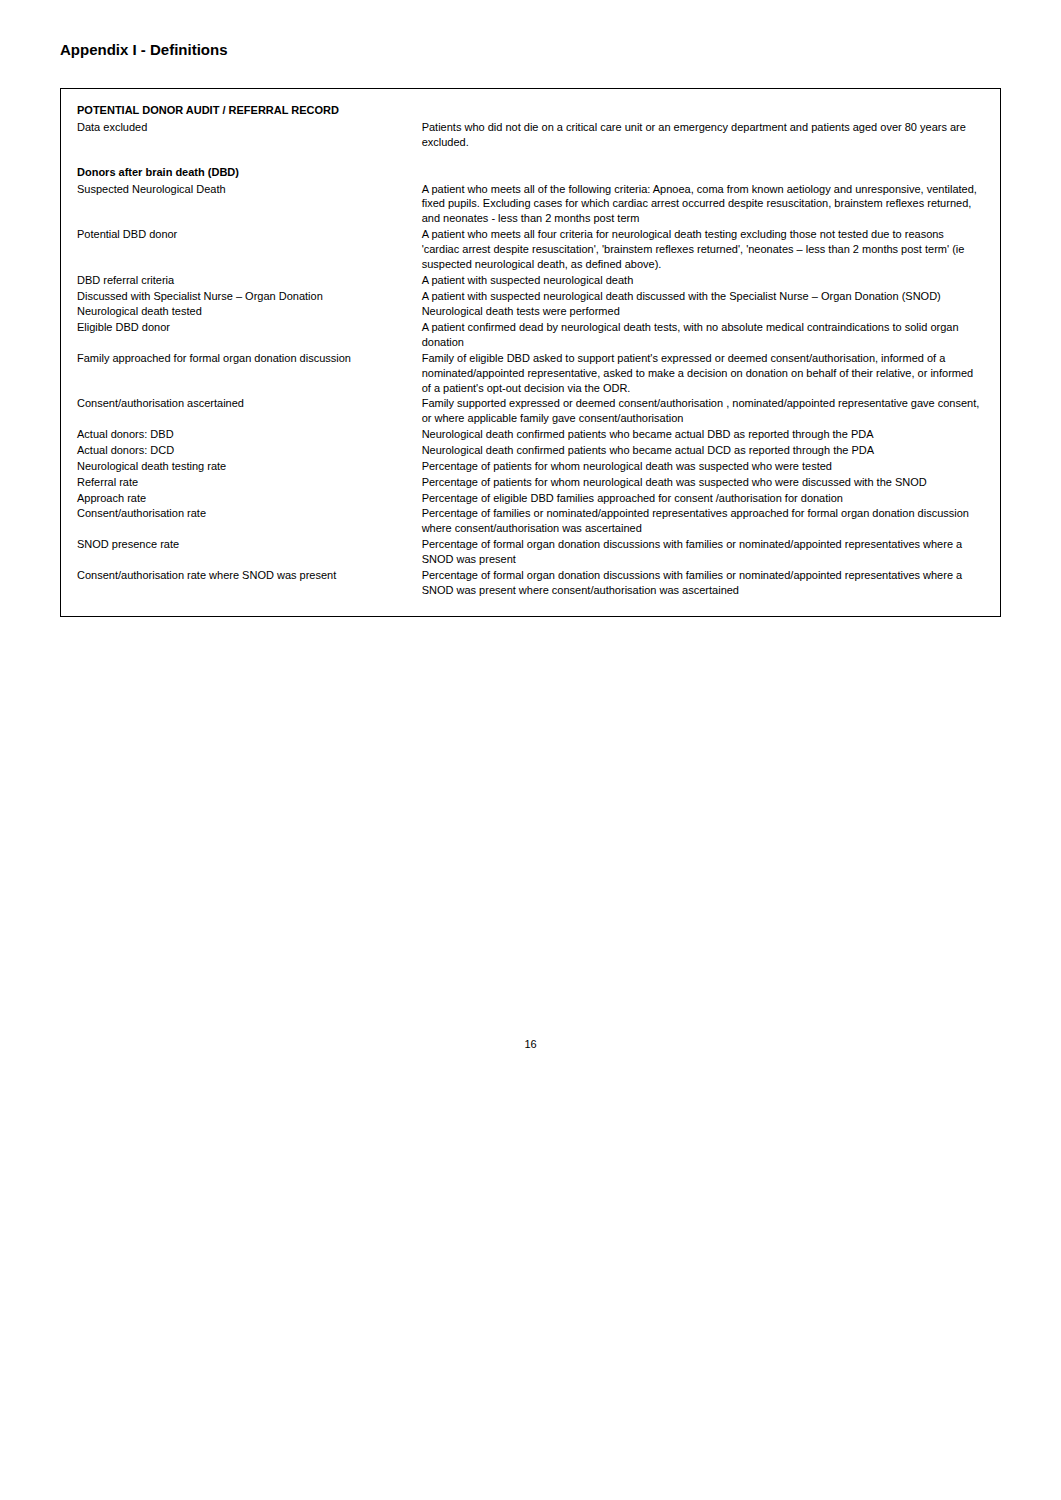Appendix I - Definitions
POTENTIAL DONOR AUDIT / REFERRAL RECORD
| Data excluded | Patients who did not die on a critical care unit or an emergency department and patients aged over 80 years are excluded. |
Donors after brain death (DBD)
| Suspected Neurological Death | A patient who meets all of the following criteria: Apnoea, coma from known aetiology and unresponsive, ventilated, fixed pupils. Excluding cases for which cardiac arrest occurred despite resuscitation, brainstem reflexes returned, and neonates - less than 2 months post term |
| Potential DBD donor | A patient who meets all four criteria for neurological death testing excluding those not tested due to reasons 'cardiac arrest despite resuscitation', 'brainstem reflexes returned', 'neonates – less than 2 months post term' (ie suspected neurological death, as defined above). |
| DBD referral criteria | A patient with suspected neurological death |
| Discussed with Specialist Nurse – Organ Donation | A patient with suspected neurological death discussed with the Specialist Nurse – Organ Donation (SNOD) |
| Neurological death tested | Neurological death tests were performed |
| Eligible DBD donor | A patient confirmed dead by neurological death tests, with no absolute medical contraindications to solid organ donation |
| Family approached for formal organ donation discussion | Family of eligible DBD asked to support patient's expressed or deemed consent/authorisation, informed of a nominated/appointed representative, asked to make a decision on donation on behalf of their relative, or informed of a patient's opt-out decision via the ODR. |
| Consent/authorisation ascertained | Family supported expressed or deemed consent/authorisation , nominated/appointed representative gave consent, or where applicable family gave consent/authorisation |
| Actual donors: DBD | Neurological death confirmed patients who became actual DBD as reported through the PDA |
| Actual donors: DCD | Neurological death confirmed patients who became actual DCD as reported through the PDA |
| Neurological death testing rate | Percentage of patients for whom neurological death was suspected who were tested |
| Referral rate | Percentage of patients for whom neurological death was suspected who were discussed with the SNOD |
| Approach rate | Percentage of eligible DBD families approached for consent /authorisation for donation |
| Consent/authorisation rate | Percentage of families or nominated/appointed representatives approached for formal organ donation discussion where consent/authorisation was ascertained |
| SNOD presence rate | Percentage of formal organ donation discussions with families or nominated/appointed representatives where a SNOD was present |
| Consent/authorisation rate where SNOD was present | Percentage of formal organ donation discussions with families or nominated/appointed representatives where a SNOD was present where consent/authorisation was ascertained |
16